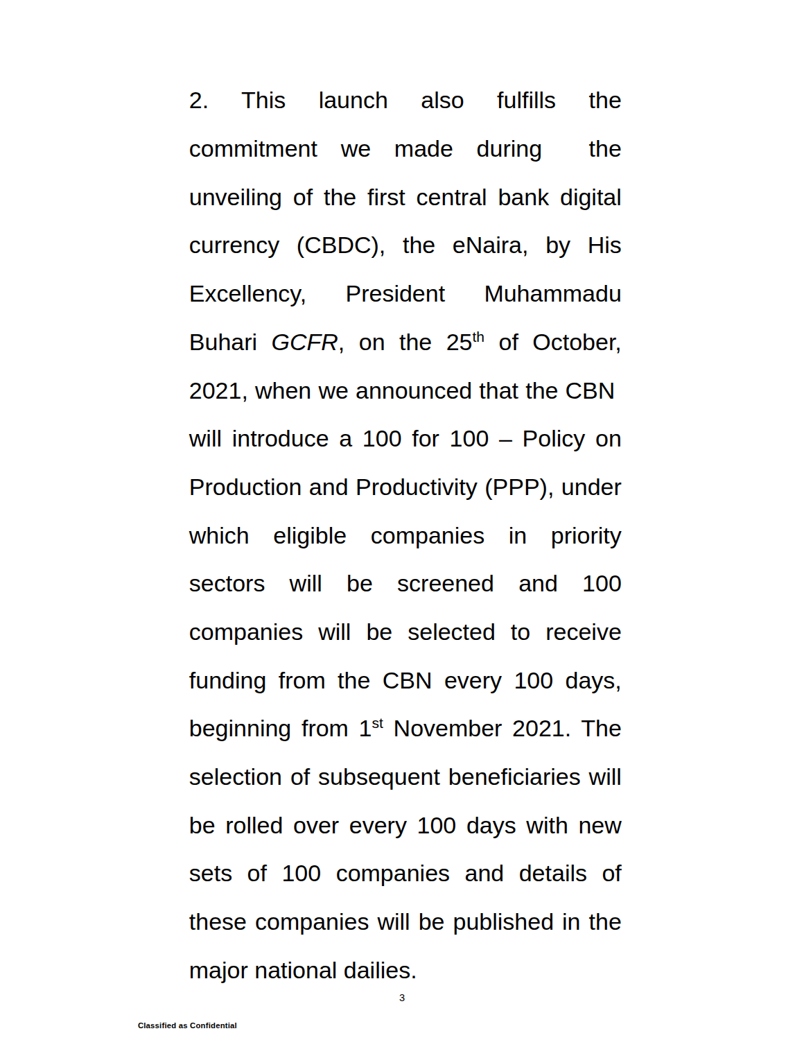2. This launch also fulfills the commitment we made during the unveiling of the first central bank digital currency (CBDC), the eNaira, by His Excellency, President Muhammadu Buhari GCFR, on the 25th of October, 2021, when we announced that the CBN will introduce a 100 for 100 – Policy on Production and Productivity (PPP), under which eligible companies in priority sectors will be screened and 100 companies will be selected to receive funding from the CBN every 100 days, beginning from 1st November 2021. The selection of subsequent beneficiaries will be rolled over every 100 days with new sets of 100 companies and details of these companies will be published in the major national dailies.
3
Classified as Confidential